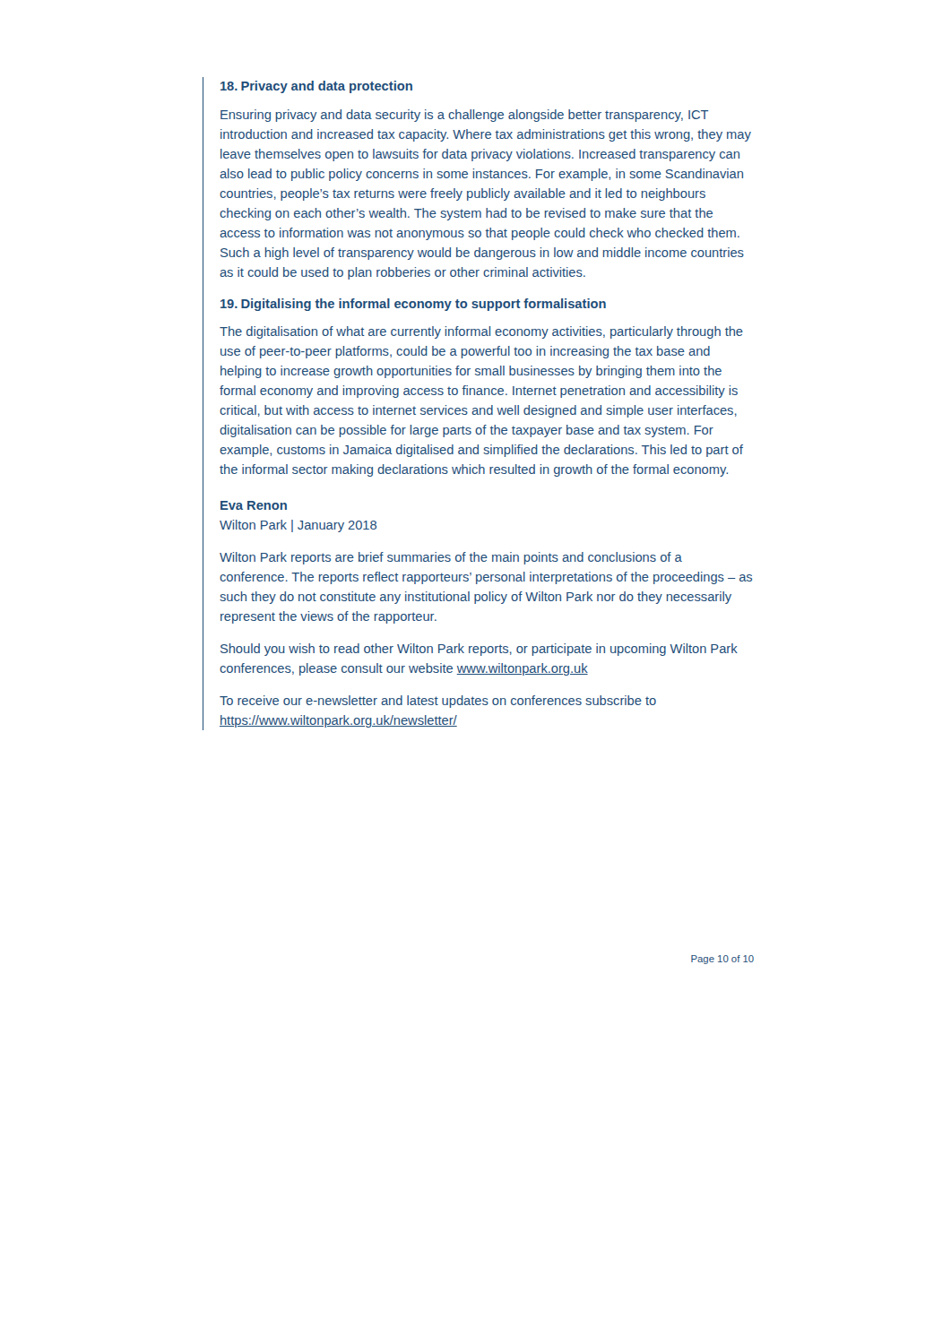18. Privacy and data protection
Ensuring privacy and data security is a challenge alongside better transparency, ICT introduction and increased tax capacity. Where tax administrations get this wrong, they may leave themselves open to lawsuits for data privacy violations. Increased transparency can also lead to public policy concerns in some instances. For example, in some Scandinavian countries, people’s tax returns were freely publicly available and it led to neighbours checking on each other’s wealth. The system had to be revised to make sure that the access to information was not anonymous so that people could check who checked them. Such a high level of transparency would be dangerous in low and middle income countries as it could be used to plan robberies or other criminal activities.
19. Digitalising the informal economy to support formalisation
The digitalisation of what are currently informal economy activities, particularly through the use of peer-to-peer platforms, could be a powerful too in increasing the tax base and helping to increase growth opportunities for small businesses by bringing them into the formal economy and improving access to finance. Internet penetration and accessibility is critical, but with access to internet services and well designed and simple user interfaces, digitalisation can be possible for large parts of the taxpayer base and tax system. For example, customs in Jamaica digitalised and simplified the declarations. This led to part of the informal sector making declarations which resulted in growth of the formal economy.
Eva Renon
Wilton Park | January 2018
Wilton Park reports are brief summaries of the main points and conclusions of a conference. The reports reflect rapporteurs’ personal interpretations of the proceedings – as such they do not constitute any institutional policy of Wilton Park nor do they necessarily represent the views of the rapporteur.
Should you wish to read other Wilton Park reports, or participate in upcoming Wilton Park conferences, please consult our website www.wiltonpark.org.uk
To receive our e-newsletter and latest updates on conferences subscribe to
https://www.wiltonpark.org.uk/newsletter/
Page 10 of 10